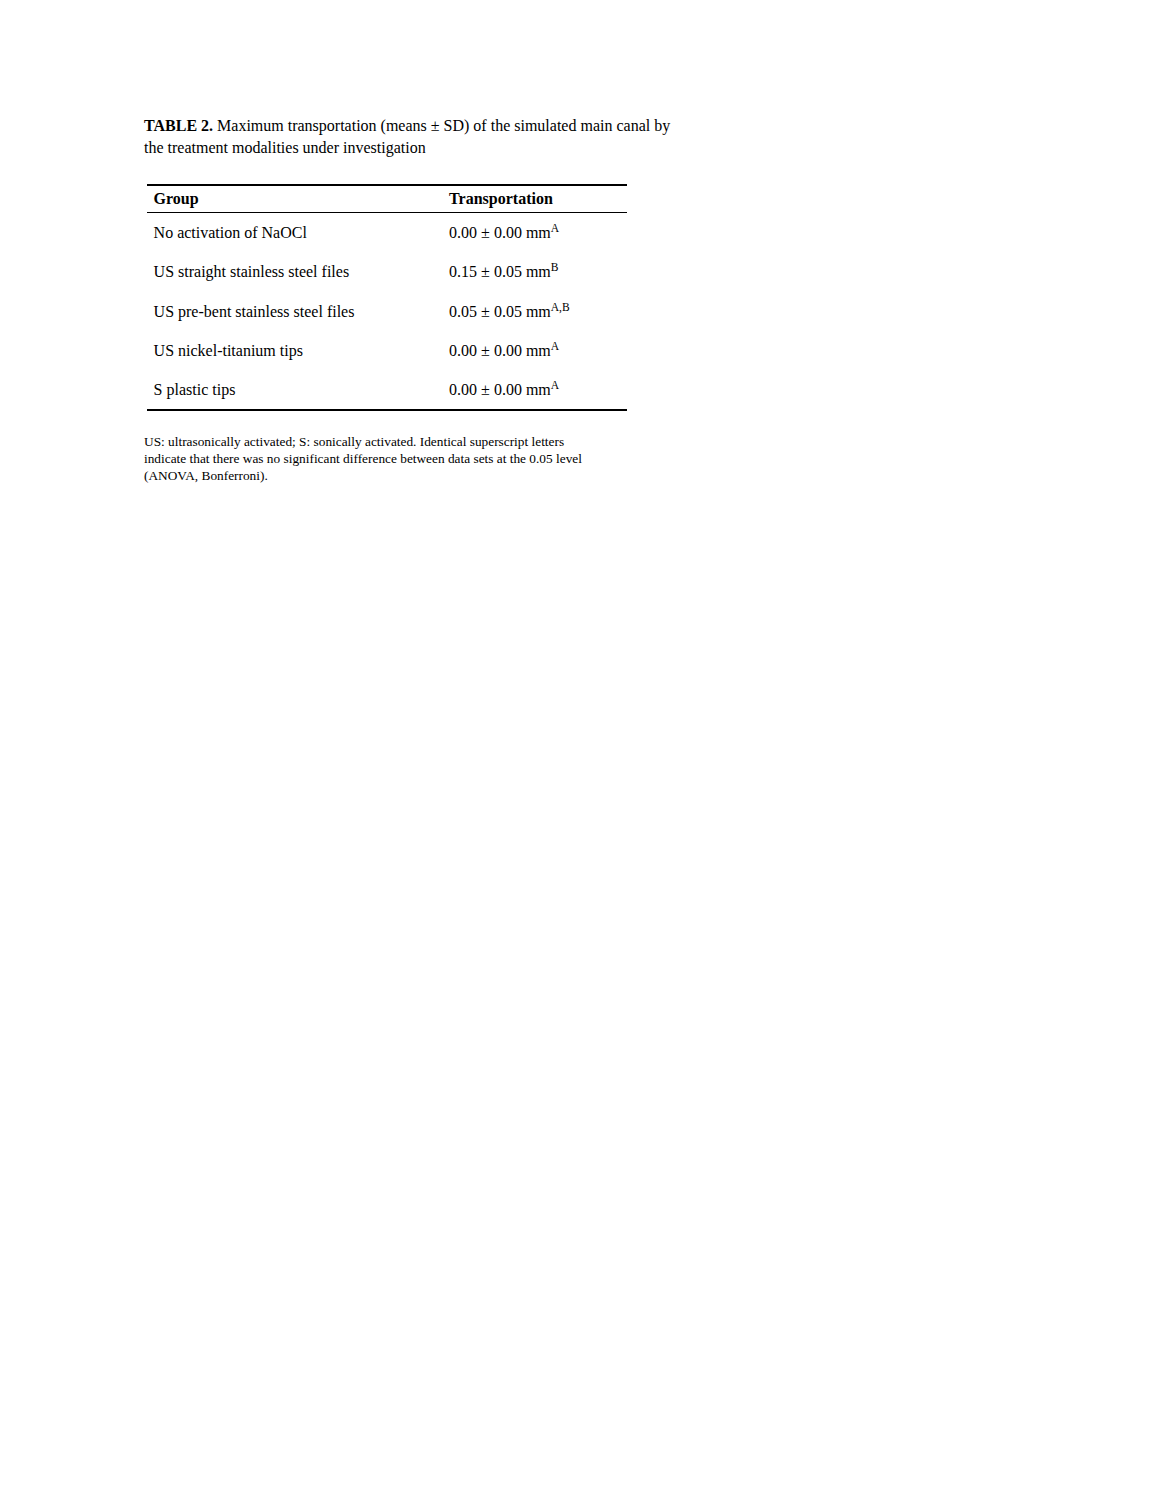TABLE 2. Maximum transportation (means ± SD) of the simulated main canal by the treatment modalities under investigation
| Group | Transportation |
| --- | --- |
| No activation of NaOCl | 0.00 ± 0.00 mm A |
| US straight stainless steel files | 0.15 ± 0.05 mm B |
| US pre-bent stainless steel files | 0.05 ± 0.05 mm A,B |
| US nickel-titanium tips | 0.00 ± 0.00 mm A |
| S plastic tips | 0.00 ± 0.00 mm A |
US: ultrasonically activated; S: sonically activated. Identical superscript letters indicate that there was no significant difference between data sets at the 0.05 level (ANOVA, Bonferroni).